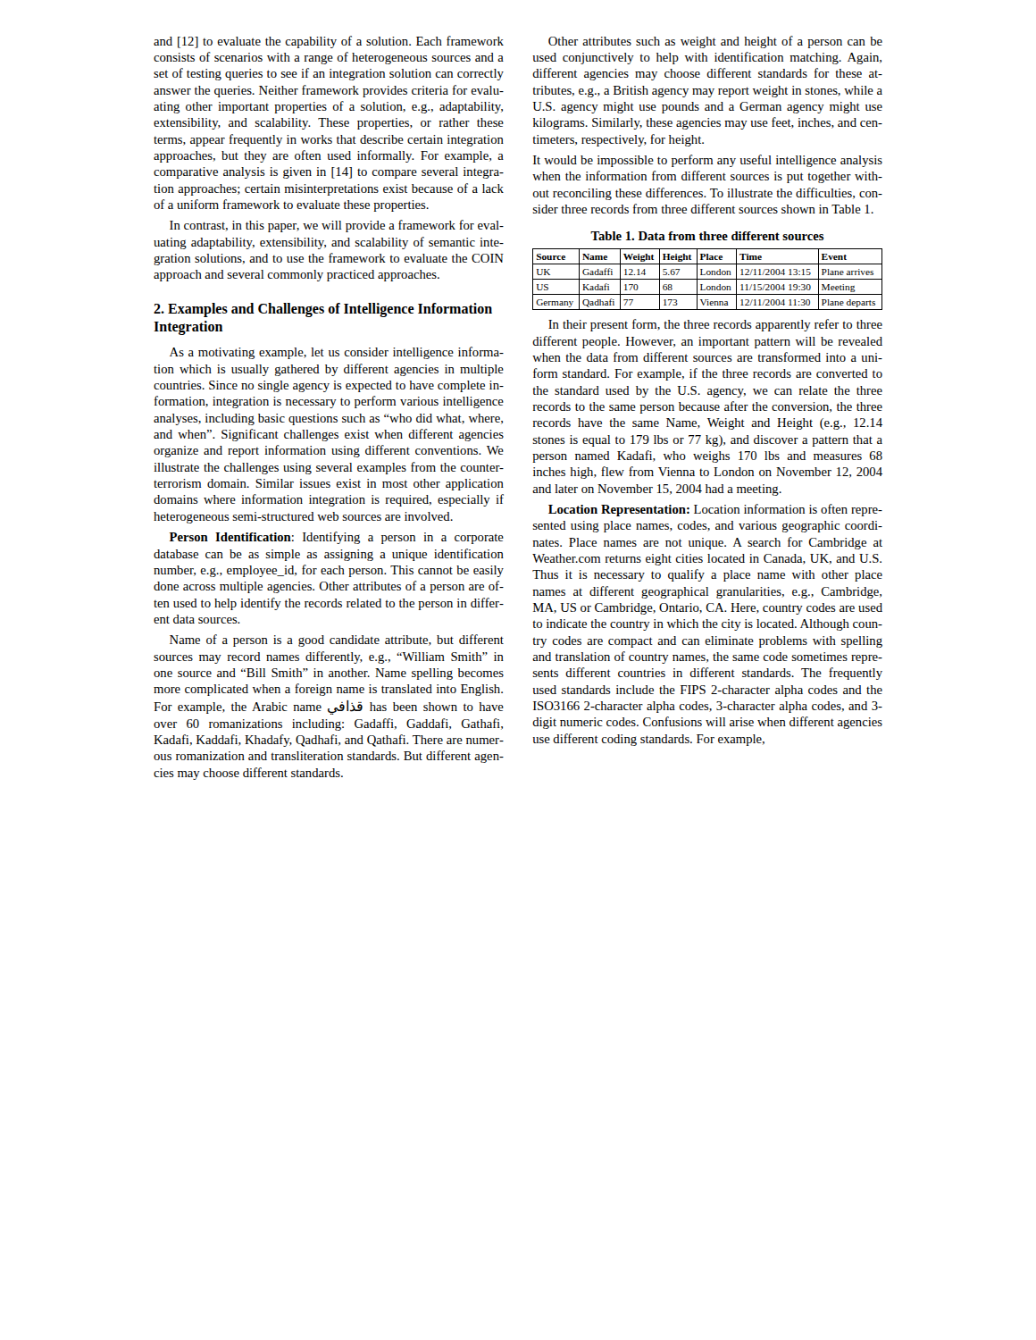and [12] to evaluate the capability of a solution. Each framework consists of scenarios with a range of heterogeneous sources and a set of testing queries to see if an integration solution can correctly answer the queries. Neither framework provides criteria for evaluating other important properties of a solution, e.g., adaptability, extensibility, and scalability. These properties, or rather these terms, appear frequently in works that describe certain integration approaches, but they are often used informally. For example, a comparative analysis is given in [14] to compare several integration approaches; certain misinterpretations exist because of a lack of a uniform framework to evaluate these properties.
In contrast, in this paper, we will provide a framework for evaluating adaptability, extensibility, and scalability of semantic integration solutions, and to use the framework to evaluate the COIN approach and several commonly practiced approaches.
2. Examples and Challenges of Intelligence Information Integration
As a motivating example, let us consider intelligence information which is usually gathered by different agencies in multiple countries. Since no single agency is expected to have complete information, integration is necessary to perform various intelligence analyses, including basic questions such as “who did what, where, and when”. Significant challenges exist when different agencies organize and report information using different conventions. We illustrate the challenges using several examples from the counter-terrorism domain. Similar issues exist in most other application domains where information integration is required, especially if heterogeneous semi-structured web sources are involved.
Person Identification: Identifying a person in a corporate database can be as simple as assigning a unique identification number, e.g., employee_id, for each person. This cannot be easily done across multiple agencies. Other attributes of a person are often used to help identify the records related to the person in different data sources.
Name of a person is a good candidate attribute, but different sources may record names differently, e.g., “William Smith” in one source and “Bill Smith” in another. Name spelling becomes more complicated when a foreign name is translated into English. For example, the Arabic name قذافي has been shown to have over 60 romanizations including: Gadaffi, Gaddafi, Gathafi, Kadafi, Kaddafi, Khadafy, Qadhafi, and Qathafi. There are numerous romanization and transliteration standards. But different agencies may choose different standards.
Other attributes such as weight and height of a person can be used conjunctively to help with identification matching. Again, different agencies may choose different standards for these attributes, e.g., a British agency may report weight in stones, while a U.S. agency might use pounds and a German agency might use kilograms. Similarly, these agencies may use feet, inches, and centimeters, respectively, for height.
It would be impossible to perform any useful intelligence analysis when the information from different sources is put together without reconciling these differences. To illustrate the difficulties, consider three records from three different sources shown in Table 1.
Table 1. Data from three different sources
| Source | Name | Weight | Height | Place | Time | Event |
| --- | --- | --- | --- | --- | --- | --- |
| UK | Gadaffi | 12.14 | 5.67 | London | 12/11/2004 13:15 | Plane arrives |
| US | Kadafi | 170 | 68 | London | 11/15/2004 19:30 | Meeting |
| Germany | Qadhafi | 77 | 173 | Vienna | 12/11/2004 11:30 | Plane departs |
In their present form, the three records apparently refer to three different people. However, an important pattern will be revealed when the data from different sources are transformed into a uniform standard. For example, if the three records are converted to the standard used by the U.S. agency, we can relate the three records to the same person because after the conversion, the three records have the same Name, Weight and Height (e.g., 12.14 stones is equal to 179 lbs or 77 kg), and discover a pattern that a person named Kadafi, who weighs 170 lbs and measures 68 inches high, flew from Vienna to London on November 12, 2004 and later on November 15, 2004 had a meeting.
Location Representation: Location information is often represented using place names, codes, and various geographic coordinates. Place names are not unique. A search for Cambridge at Weather.com returns eight cities located in Canada, UK, and U.S. Thus it is necessary to qualify a place name with other place names at different geographical granularities, e.g., Cambridge, MA, US or Cambridge, Ontario, CA. Here, country codes are used to indicate the country in which the city is located. Although country codes are compact and can eliminate problems with spelling and translation of country names, the same code sometimes represents different countries in different standards. The frequently used standards include the FIPS 2-character alpha codes and the ISO3166 2-character alpha codes, 3-character alpha codes, and 3-digit numeric codes. Confusions will arise when different agencies use different coding standards. For example,